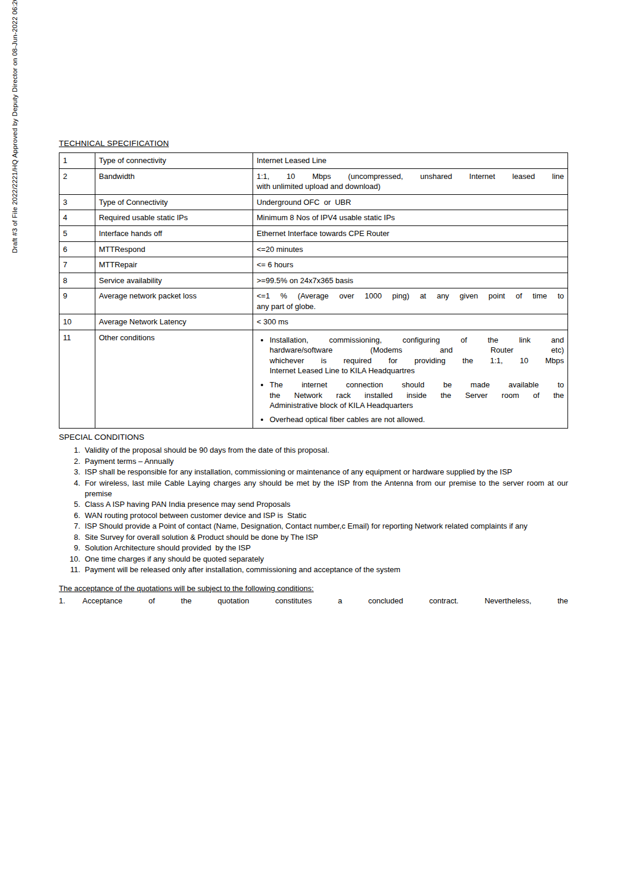Draft #3 of File 2022/2221/HQ Approved by Deputy Director on 08-Jun-2022 06:26 PM - Page 2
TECHNICAL SPECIFICATION
| 1 | Type of connectivity | Internet Leased Line |
| 2 | Bandwidth | 1:1, 10 Mbps (uncompressed, unshared Internet leased line with unlimited upload and download) |
| 3 | Type of Connectivity | Underground OFC or UBR |
| 4 | Required usable static IPs | Minimum 8 Nos of IPV4 usable static IPs |
| 5 | Interface hands off | Ethernet Interface towards CPE Router |
| 6 | MTTRespond | <=20 minutes |
| 7 | MTTRepair | <= 6 hours |
| 8 | Service availability | >=99.5% on 24x7x365 basis |
| 9 | Average network packet loss | <=1 % (Average over 1000 ping) at any given point of time to any part of globe. |
| 10 | Average Network Latency | < 300 ms |
| 11 | Other conditions | Installation, commissioning, configuring of the link and hardware/software (Modems and Router etc) whichever is required for providing the 1:1, 10 Mbps Internet Leased Line to KILA Headquartres The internet connection should be made available to the Network rack installed inside the Server room of the Administrative block of KILA Headquarters Overhead optical fiber cables are not allowed. |
SPECIAL CONDITIONS
Validity of the proposal should be 90 days from the date of this proposal.
Payment terms – Annually
ISP shall be responsible for any installation, commissioning or maintenance of any equipment or hardware supplied by the ISP
For wireless, last mile Cable Laying charges any should be met by the ISP from the Antenna from our premise to the server room at our premise
Class A ISP having PAN India presence may send Proposals
WAN routing protocol between customer device and ISP is Static
ISP Should provide a Point of contact (Name, Designation, Contact number,c Email) for reporting Network related complaints if any
Site Survey for overall solution & Product should be done by The ISP
Solution Architecture should provided by the ISP
One time charges if any should be quoted separately
Payment will be released only after installation, commissioning and acceptance of the system
The acceptance of the quotations will be subject to the following conditions:
1.
Acceptance of the quotation constitutes a concluded contract. Nevertheless, the